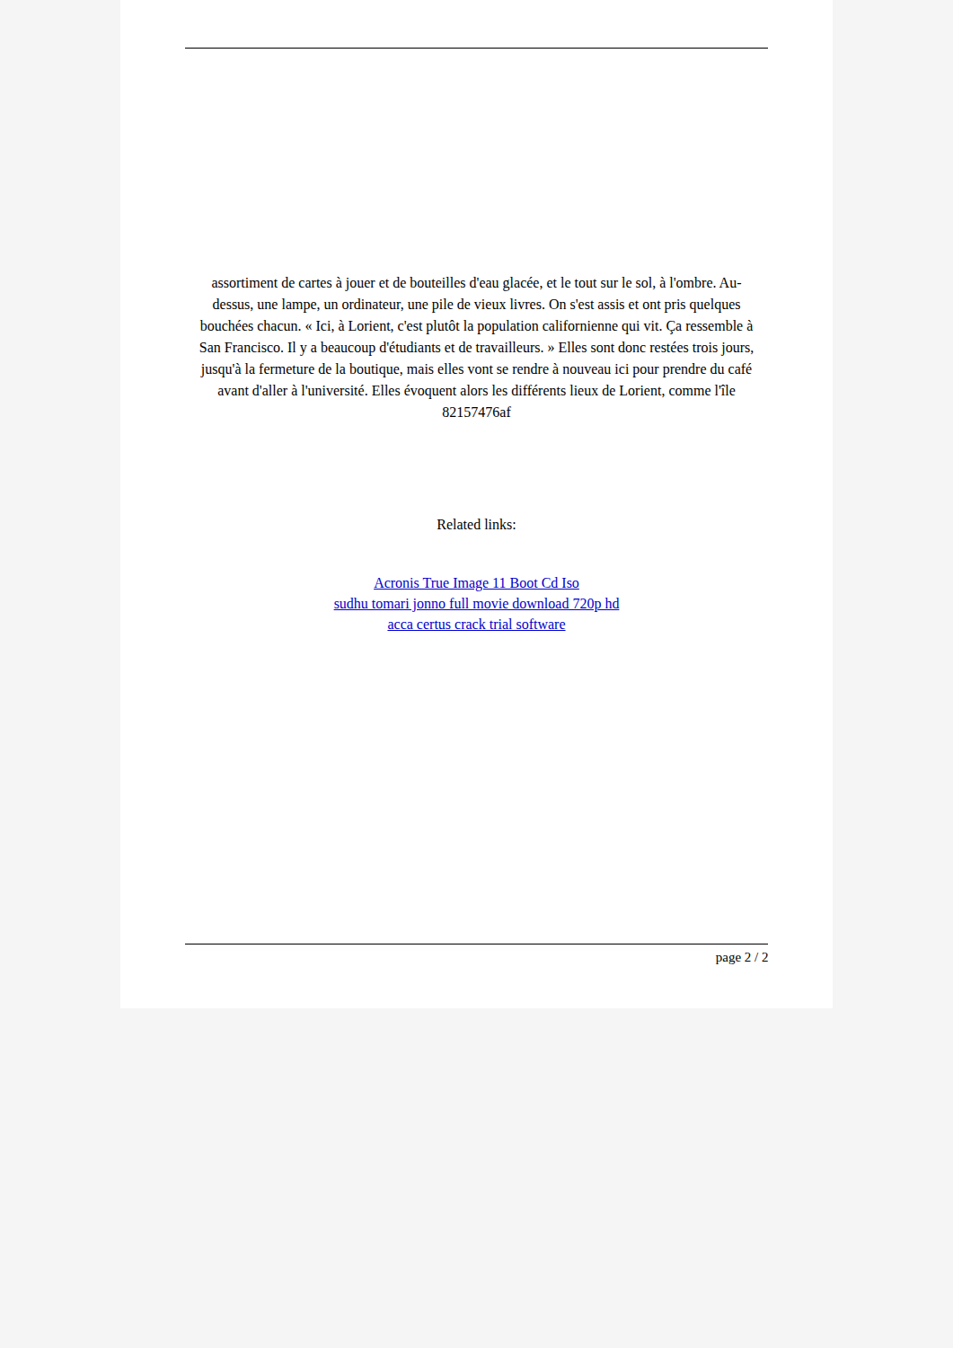assortiment de cartes à jouer et de bouteilles d'eau glacée, et le tout sur le sol, à l'ombre. Au-dessus, une lampe, un ordinateur, une pile de vieux livres. On s'est assis et ont pris quelques bouchées chacun. « Ici, à Lorient, c'est plutôt la population californienne qui vit. Ça ressemble à San Francisco. Il y a beaucoup d'étudiants et de travailleurs. » Elles sont donc restées trois jours, jusqu'à la fermeture de la boutique, mais elles vont se rendre à nouveau ici pour prendre du café avant d'aller à l'université. Elles évoquent alors les différents lieux de Lorient, comme l'île 82157476af
Related links:
Acronis True Image 11 Boot Cd Iso
sudhu tomari jonno full movie download 720p hd
acca certus crack trial software
page 2 / 2